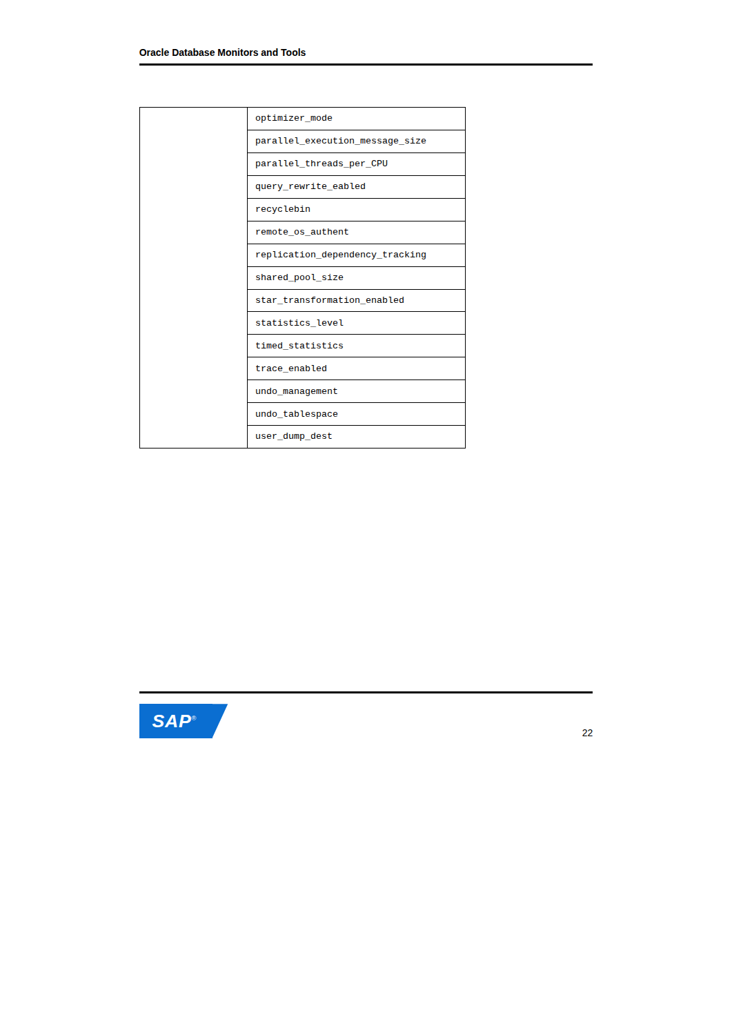Oracle Database Monitors and Tools
| | optimizer_mode |
| | parallel_execution_message_size |
| | parallel_threads_per_CPU |
| | query_rewrite_eabled |
| | recyclebin |
| | remote_os_authent |
| | replication_dependency_tracking |
| | shared_pool_size |
| | star_transformation_enabled |
| | statistics_level |
| | timed_statistics |
| | trace_enabled |
| | undo_management |
| | undo_tablespace |
| | user_dump_dest |
SAP®
22